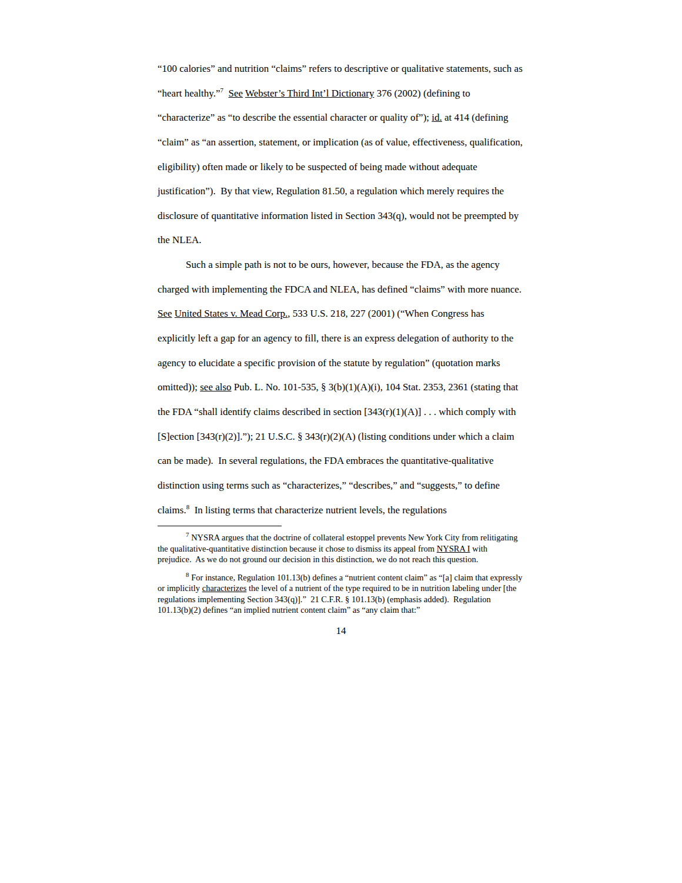“100 calories” and nutrition “claims” refers to descriptive or qualitative statements, such as “heart healthy.”7 See Webster’s Third Int’l Dictionary 376 (2002) (defining to “characterize” as “to describe the essential character or quality of”); id. at 414 (defining “claim” as “an assertion, statement, or implication (as of value, effectiveness, qualification, eligibility) often made or likely to be suspected of being made without adequate justification”). By that view, Regulation 81.50, a regulation which merely requires the disclosure of quantitative information listed in Section 343(q), would not be preempted by the NLEA.
Such a simple path is not to be ours, however, because the FDA, as the agency charged with implementing the FDCA and NLEA, has defined “claims” with more nuance. See United States v. Mead Corp., 533 U.S. 218, 227 (2001) (“When Congress has explicitly left a gap for an agency to fill, there is an express delegation of authority to the agency to elucidate a specific provision of the statute by regulation” (quotation marks omitted)); see also Pub. L. No. 101-535, § 3(b)(1)(A)(i), 104 Stat. 2353, 2361 (stating that the FDA “shall identify claims described in section [343(r)(1)(A)] . . . which comply with [S]ection [343(r)(2)].”); 21 U.S.C. § 343(r)(2)(A) (listing conditions under which a claim can be made). In several regulations, the FDA embraces the quantitative-qualitative distinction using terms such as “characterizes,” “describes,” and “suggests,” to define claims.8 In listing terms that characterize nutrient levels, the regulations
7 NYSRA argues that the doctrine of collateral estoppel prevents New York City from relitigating the qualitative-quantitative distinction because it chose to dismiss its appeal from NYSRA I with prejudice. As we do not ground our decision in this distinction, we do not reach this question.
8 For instance, Regulation 101.13(b) defines a “nutrient content claim” as “[a] claim that expressly or implicitly characterizes the level of a nutrient of the type required to be in nutrition labeling under [the regulations implementing Section 343(q)].” 21 C.F.R. § 101.13(b) (emphasis added). Regulation 101.13(b)(2) defines “an implied nutrient content claim” as “any claim that:”
14